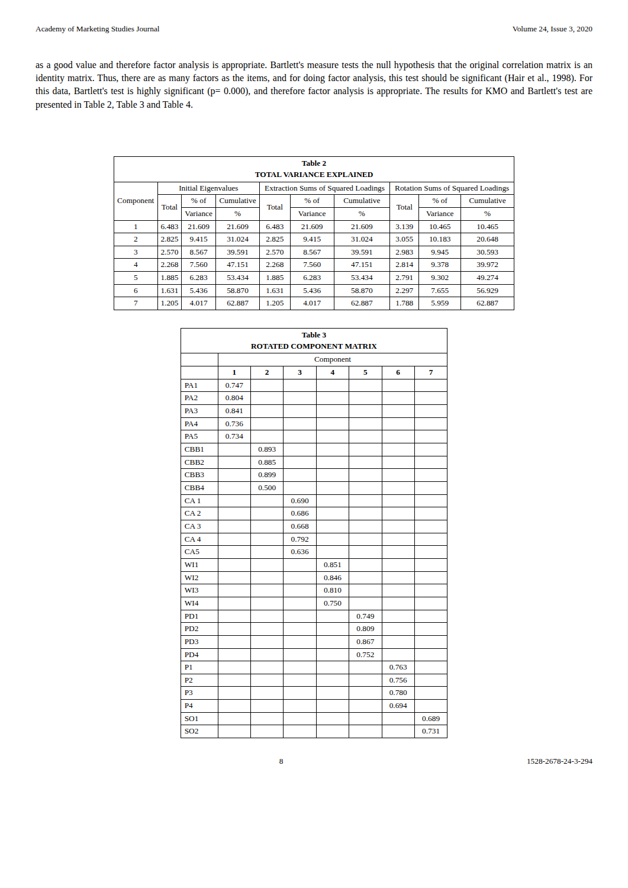Academy of Marketing Studies Journal
Volume 24, Issue 3, 2020
as a good value and therefore factor analysis is appropriate. Bartlett's measure tests the null hypothesis that the original correlation matrix is an identity matrix. Thus, there are as many factors as the items, and for doing factor analysis, this test should be significant (Hair et al., 1998). For this data, Bartlett's test is highly significant (p= 0.000), and therefore factor analysis is appropriate. The results for KMO and Bartlett's test are presented in Table 2, Table 3 and Table 4.
Table 2 TOTAL VARIANCE EXPLAINED
| Component | Initial Eigenvalues | Extraction Sums of Squared Loadings | Rotation Sums of Squared Loadings |
| Total | % of | Cumulative | Total | % of | Cumulative | Total | % of | Cumulative |
| Variance | % | Variance | % | Variance | % |
| 1 | 6.483 | 21.609 | 21.609 | 6.483 | 21.609 | 21.609 | 3.139 | 10.465 | 10.465 |
| 2 | 2.825 | 9.415 | 31.024 | 2.825 | 9.415 | 31.024 | 3.055 | 10.183 | 20.648 |
| 3 | 2.570 | 8.567 | 39.591 | 2.570 | 8.567 | 39.591 | 2.983 | 9.945 | 30.593 |
| 4 | 2.268 | 7.560 | 47.151 | 2.268 | 7.560 | 47.151 | 2.814 | 9.378 | 39.972 |
| 5 | 1.885 | 6.283 | 53.434 | 1.885 | 6.283 | 53.434 | 2.791 | 9.302 | 49.274 |
| 6 | 1.631 | 5.436 | 58.870 | 1.631 | 5.436 | 58.870 | 2.297 | 7.655 | 56.929 |
| 7 | 1.205 | 4.017 | 62.887 | 1.205 | 4.017 | 62.887 | 1.788 | 5.959 | 62.887 |
Table 3 ROTATED COMPONENT MATRIX
| | Component |
| | 1 | 2 | 3 | 4 | 5 | 6 | 7 |
| PA1 | 0.747 | | | | | | |
| PA2 | 0.804 | | | | | | |
| PA3 | 0.841 | | | | | | |
| PA4 | 0.736 | | | | | | |
| PA5 | 0.734 | | | | | | |
| CBB1 | | 0.893 | | | | | |
| CBB2 | | 0.885 | | | | | |
| CBB3 | | 0.899 | | | | | |
| CBB4 | | 0.500 | | | | | |
| CA 1 | | | 0.690 | | | | |
| CA 2 | | | 0.686 | | | | |
| CA 3 | | | 0.668 | | | | |
| CA 4 | | | 0.792 | | | | |
| CA5 | | | 0.636 | | | | |
| WI1 | | | | 0.851 | | | |
| WI2 | | | | 0.846 | | | |
| WI3 | | | | 0.810 | | | |
| WI4 | | | | 0.750 | | | |
| PD1 | | | | | 0.749 | | |
| PD2 | | | | | 0.809 | | |
| PD3 | | | | | 0.867 | | |
| PD4 | | | | | 0.752 | | |
| P1 | | | | | | 0.763 | |
| P2 | | | | | | 0.756 | |
| P3 | | | | | | 0.780 | |
| P4 | | | | | | 0.694 | |
| SO1 | | | | | | | 0.689 |
| SO2 | | | | | | | 0.731 |
8
1528-2678-24-3-294